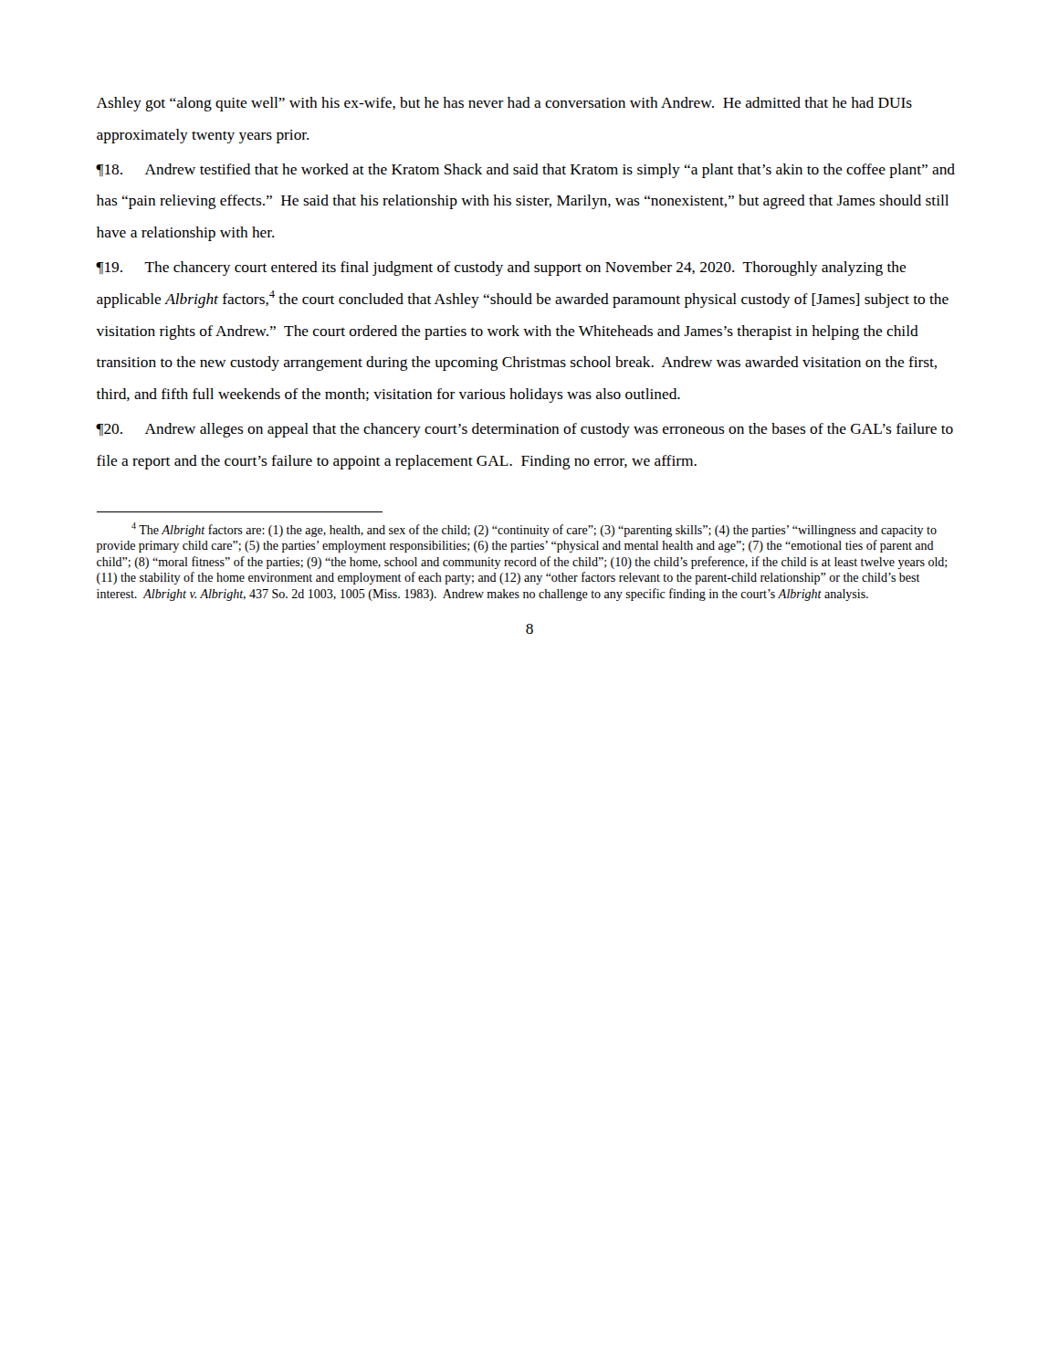Ashley got “along quite well” with his ex-wife, but he has never had a conversation with Andrew. He admitted that he had DUIs approximately twenty years prior.
¶18. Andrew testified that he worked at the Kratom Shack and said that Kratom is simply “a plant that’s akin to the coffee plant” and has “pain relieving effects.” He said that his relationship with his sister, Marilyn, was “nonexistent,” but agreed that James should still have a relationship with her.
¶19. The chancery court entered its final judgment of custody and support on November 24, 2020. Thoroughly analyzing the applicable Albright factors,4 the court concluded that Ashley “should be awarded paramount physical custody of [James] subject to the visitation rights of Andrew.” The court ordered the parties to work with the Whiteheads and James’s therapist in helping the child transition to the new custody arrangement during the upcoming Christmas school break. Andrew was awarded visitation on the first, third, and fifth full weekends of the month; visitation for various holidays was also outlined.
¶20. Andrew alleges on appeal that the chancery court’s determination of custody was erroneous on the bases of the GAL’s failure to file a report and the court’s failure to appoint a replacement GAL. Finding no error, we affirm.
4 The Albright factors are: (1) the age, health, and sex of the child; (2) “continuity of care”; (3) “parenting skills”; (4) the parties’ “willingness and capacity to provide primary child care”; (5) the parties’ employment responsibilities; (6) the parties’ “physical and mental health and age”; (7) the “emotional ties of parent and child”; (8) “moral fitness” of the parties; (9) “the home, school and community record of the child”; (10) the child’s preference, if the child is at least twelve years old; (11) the stability of the home environment and employment of each party; and (12) any “other factors relevant to the parent-child relationship” or the child’s best interest. Albright v. Albright, 437 So. 2d 1003, 1005 (Miss. 1983). Andrew makes no challenge to any specific finding in the court’s Albright analysis.
8